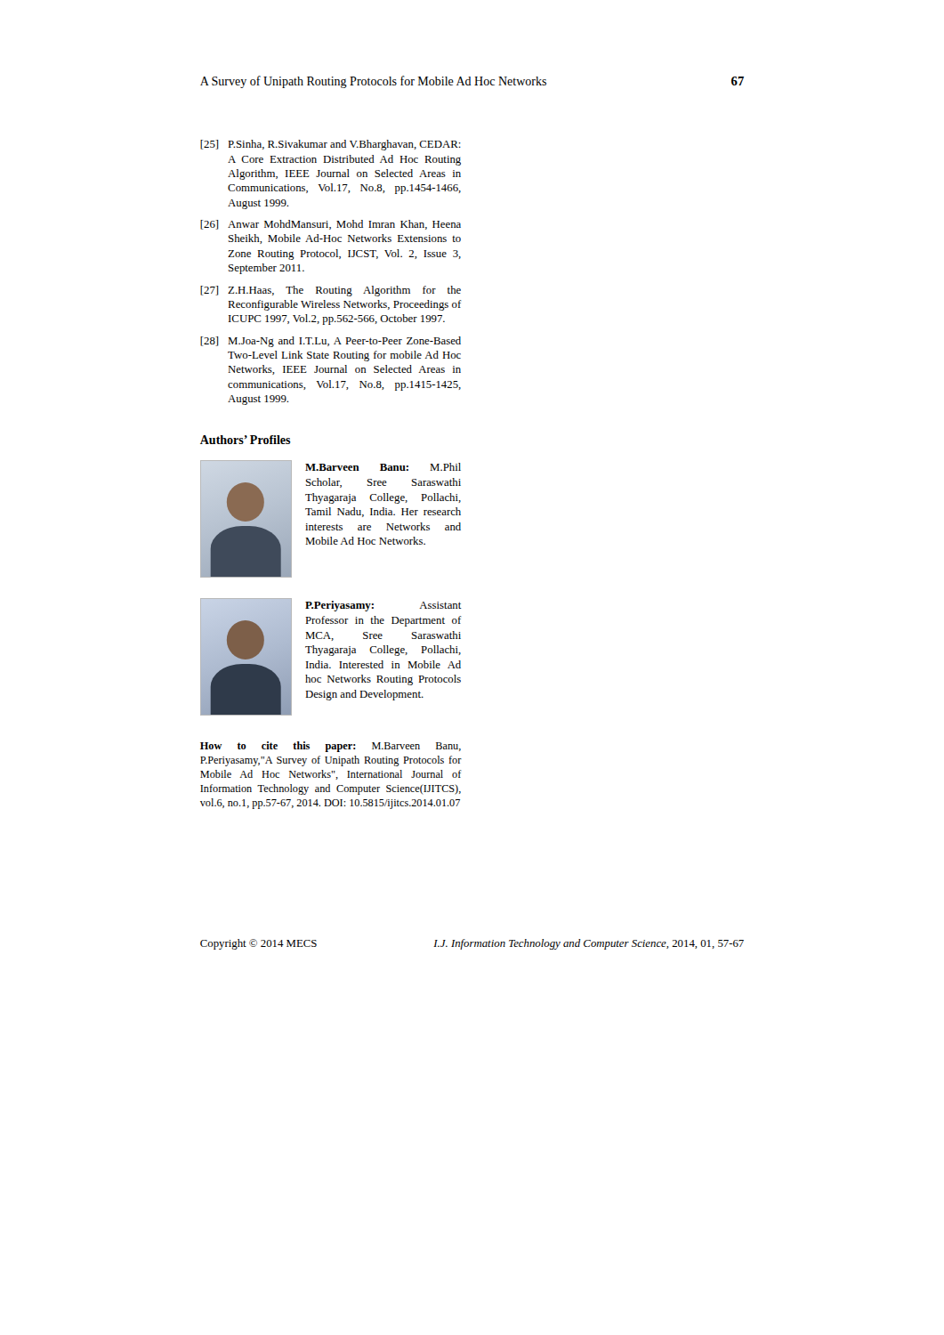A Survey of Unipath Routing Protocols for Mobile Ad Hoc Networks 67
[25] P.Sinha, R.Sivakumar and V.Bharghavan, CEDAR: A Core Extraction Distributed Ad Hoc Routing Algorithm, IEEE Journal on Selected Areas in Communications, Vol.17, No.8, pp.1454-1466, August 1999.
[26] Anwar MohdMansuri, Mohd Imran Khan, Heena Sheikh, Mobile Ad-Hoc Networks Extensions to Zone Routing Protocol, IJCST, Vol. 2, Issue 3, September 2011.
[27] Z.H.Haas, The Routing Algorithm for the Reconfigurable Wireless Networks, Proceedings of ICUPC 1997, Vol.2, pp.562-566, October 1997.
[28] M.Joa-Ng and I.T.Lu, A Peer-to-Peer Zone-Based Two-Level Link State Routing for mobile Ad Hoc Networks, IEEE Journal on Selected Areas in communications, Vol.17, No.8, pp.1415-1425, August 1999.
Authors’ Profiles
M.Barveen Banu: M.Phil Scholar, Sree Saraswathi Thyagaraja College, Pollachi, Tamil Nadu, India. Her research interests are Networks and Mobile Ad Hoc Networks.
P.Periyasamy: Assistant Professor in the Department of MCA, Sree Saraswathi Thyagaraja College, Pollachi, India. Interested in Mobile Ad hoc Networks Routing Protocols Design and Development.
How to cite this paper: M.Barveen Banu, P.Periyasamy,"A Survey of Unipath Routing Protocols for Mobile Ad Hoc Networks", International Journal of Information Technology and Computer Science(IJITCS), vol.6, no.1, pp.57-67, 2014. DOI: 10.5815/ijitcs.2014.01.07
Copyright © 2014 MECS I.J. Information Technology and Computer Science, 2014, 01, 57-67